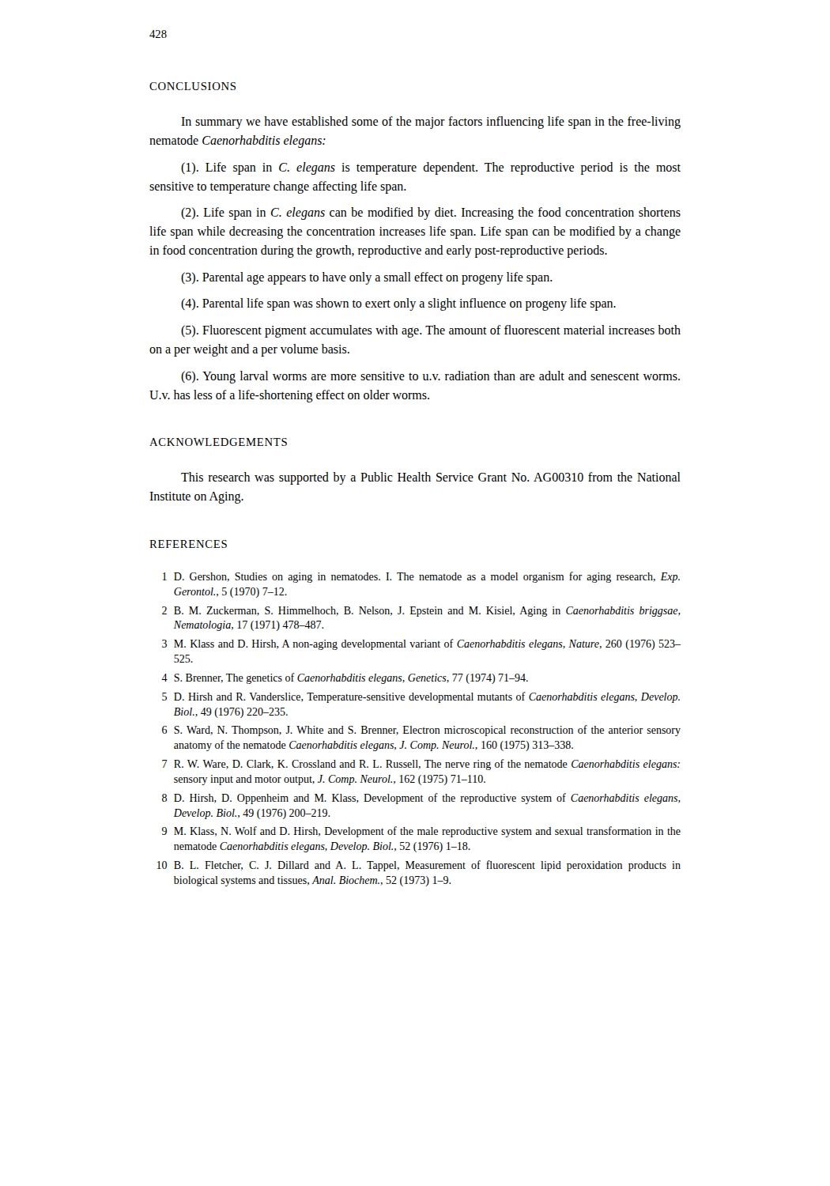428
CONCLUSIONS
In summary we have established some of the major factors influencing life span in the free-living nematode Caenorhabditis elegans:
(1). Life span in C. elegans is temperature dependent. The reproductive period is the most sensitive to temperature change affecting life span.
(2). Life span in C. elegans can be modified by diet. Increasing the food concentration shortens life span while decreasing the concentration increases life span. Life span can be modified by a change in food concentration during the growth, reproductive and early post-reproductive periods.
(3). Parental age appears to have only a small effect on progeny life span.
(4). Parental life span was shown to exert only a slight influence on progeny life span.
(5). Fluorescent pigment accumulates with age. The amount of fluorescent material increases both on a per weight and a per volume basis.
(6). Young larval worms are more sensitive to u.v. radiation than are adult and senescent worms. U.v. has less of a life-shortening effect on older worms.
ACKNOWLEDGEMENTS
This research was supported by a Public Health Service Grant No. AG00310 from the National Institute on Aging.
REFERENCES
D. Gershon, Studies on aging in nematodes. I. The nematode as a model organism for aging research, Exp. Gerontol., 5 (1970) 7–12.
B. M. Zuckerman, S. Himmelhoch, B. Nelson, J. Epstein and M. Kisiel, Aging in Caenorhabditis briggsae, Nematologia, 17 (1971) 478–487.
M. Klass and D. Hirsh, A non-aging developmental variant of Caenorhabditis elegans, Nature, 260 (1976) 523–525.
S. Brenner, The genetics of Caenorhabditis elegans, Genetics, 77 (1974) 71–94.
D. Hirsh and R. Vanderslice, Temperature-sensitive developmental mutants of Caenorhabditis elegans, Develop. Biol., 49 (1976) 220–235.
S. Ward, N. Thompson, J. White and S. Brenner, Electron microscopical reconstruction of the anterior sensory anatomy of the nematode Caenorhabditis elegans, J. Comp. Neurol., 160 (1975) 313–338.
R. W. Ware, D. Clark, K. Crossland and R. L. Russell, The nerve ring of the nematode Caenorhabditis elegans: sensory input and motor output, J. Comp. Neurol., 162 (1975) 71–110.
D. Hirsh, D. Oppenheim and M. Klass, Development of the reproductive system of Caenorhabditis elegans, Develop. Biol., 49 (1976) 200–219.
M. Klass, N. Wolf and D. Hirsh, Development of the male reproductive system and sexual transformation in the nematode Caenorhabditis elegans, Develop. Biol., 52 (1976) 1–18.
B. L. Fletcher, C. J. Dillard and A. L. Tappel, Measurement of fluorescent lipid peroxidation products in biological systems and tissues, Anal. Biochem., 52 (1973) 1–9.